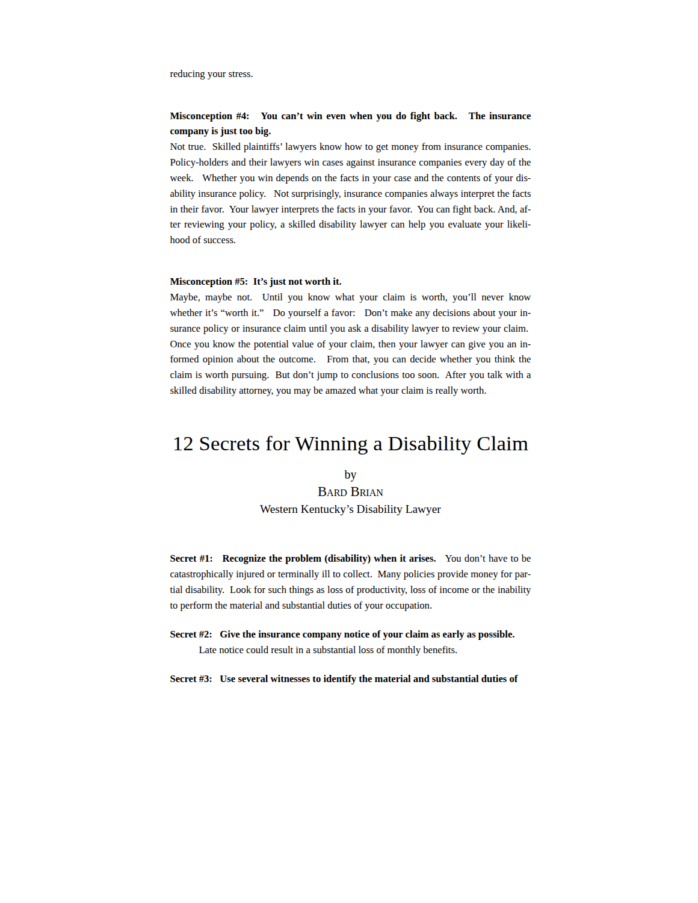reducing your stress.
Misconception #4: You can’t win even when you do fight back. The insurance company is just too big.
Not true. Skilled plaintiffs’ lawyers know how to get money from insurance companies. Policy-holders and their lawyers win cases against insurance companies every day of the week. Whether you win depends on the facts in your case and the contents of your disability insurance policy. Not surprisingly, insurance companies always interpret the facts in their favor. Your lawyer interprets the facts in your favor. You can fight back. And, after reviewing your policy, a skilled disability lawyer can help you evaluate your likelihood of success.
Misconception #5: It’s just not worth it.
Maybe, maybe not. Until you know what your claim is worth, you’ll never know whether it’s “worth it.” Do yourself a favor: Don’t make any decisions about your insurance policy or insurance claim until you ask a disability lawyer to review your claim. Once you know the potential value of your claim, then your lawyer can give you an informed opinion about the outcome. From that, you can decide whether you think the claim is worth pursuing. But don’t jump to conclusions too soon. After you talk with a skilled disability attorney, you may be amazed what your claim is really worth.
12 Secrets for Winning a Disability Claim
by
Bard Brian
Western Kentucky’s Disability Lawyer
Secret #1: Recognize the problem (disability) when it arises. You don’t have to be catastrophically injured or terminally ill to collect. Many policies provide money for partial disability. Look for such things as loss of productivity, loss of income or the inability to perform the material and substantial duties of your occupation.
Secret #2: Give the insurance company notice of your claim as early as possible. Late notice could result in a substantial loss of monthly benefits.
Secret #3: Use several witnesses to identify the material and substantial duties of